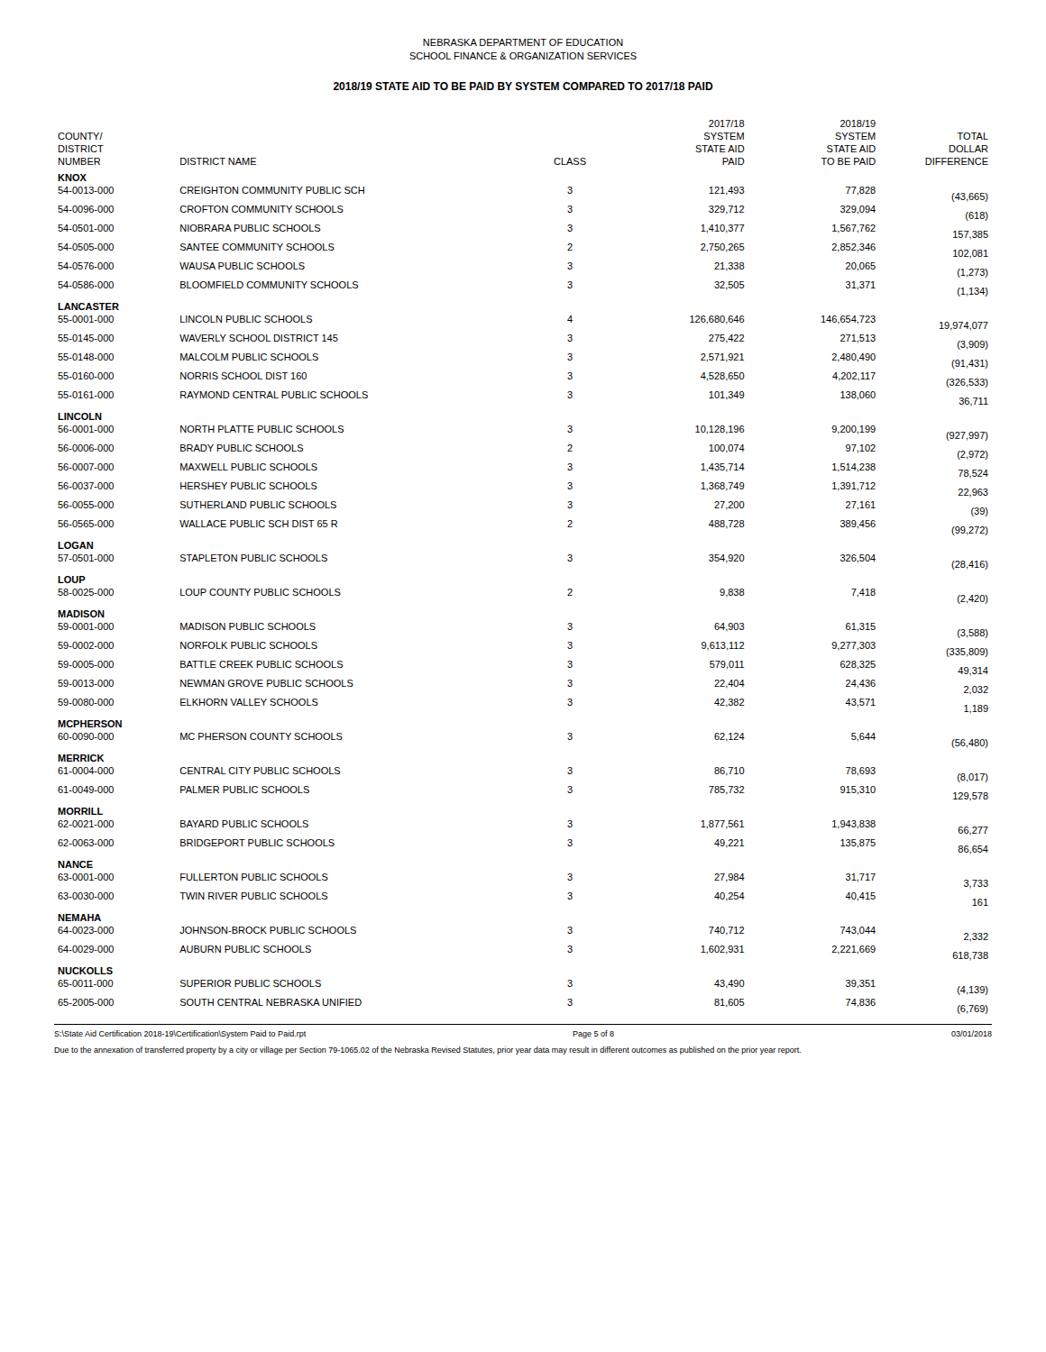NEBRASKA DEPARTMENT OF EDUCATION
SCHOOL FINANCE & ORGANIZATION SERVICES
2018/19 STATE AID TO BE PAID BY SYSTEM COMPARED TO 2017/18 PAID
| | | | 2017/18 | 2018/19 | |
| --- | --- | --- | --- | --- | --- |
| COUNTY/ | | | SYSTEM | SYSTEM | TOTAL |
| DISTRICT | | | STATE AID | STATE AID | DOLLAR |
| NUMBER | DISTRICT NAME | CLASS | PAID | TO BE PAID | DIFFERENCE |
| KNOX |
| 54-0013-000 | CREIGHTON COMMUNITY PUBLIC SCH | 3 | 121,493 | 77,828 | (43,665) |
| 54-0096-000 | CROFTON COMMUNITY SCHOOLS | 3 | 329,712 | 329,094 | (618) |
| 54-0501-000 | NIOBRARA PUBLIC SCHOOLS | 3 | 1,410,377 | 1,567,762 | 157,385 |
| 54-0505-000 | SANTEE COMMUNITY SCHOOLS | 2 | 2,750,265 | 2,852,346 | 102,081 |
| 54-0576-000 | WAUSA PUBLIC SCHOOLS | 3 | 21,338 | 20,065 | (1,273) |
| 54-0586-000 | BLOOMFIELD COMMUNITY SCHOOLS | 3 | 32,505 | 31,371 | (1,134) |
| LANCASTER |
| 55-0001-000 | LINCOLN PUBLIC SCHOOLS | 4 | 126,680,646 | 146,654,723 | 19,974,077 |
| 55-0145-000 | WAVERLY SCHOOL DISTRICT 145 | 3 | 275,422 | 271,513 | (3,909) |
| 55-0148-000 | MALCOLM PUBLIC SCHOOLS | 3 | 2,571,921 | 2,480,490 | (91,431) |
| 55-0160-000 | NORRIS SCHOOL DIST 160 | 3 | 4,528,650 | 4,202,117 | (326,533) |
| 55-0161-000 | RAYMOND CENTRAL PUBLIC SCHOOLS | 3 | 101,349 | 138,060 | 36,711 |
| LINCOLN |
| 56-0001-000 | NORTH PLATTE PUBLIC SCHOOLS | 3 | 10,128,196 | 9,200,199 | (927,997) |
| 56-0006-000 | BRADY PUBLIC SCHOOLS | 2 | 100,074 | 97,102 | (2,972) |
| 56-0007-000 | MAXWELL PUBLIC SCHOOLS | 3 | 1,435,714 | 1,514,238 | 78,524 |
| 56-0037-000 | HERSHEY PUBLIC SCHOOLS | 3 | 1,368,749 | 1,391,712 | 22,963 |
| 56-0055-000 | SUTHERLAND PUBLIC SCHOOLS | 3 | 27,200 | 27,161 | (39) |
| 56-0565-000 | WALLACE PUBLIC SCH DIST 65 R | 2 | 488,728 | 389,456 | (99,272) |
| LOGAN |
| 57-0501-000 | STAPLETON PUBLIC SCHOOLS | 3 | 354,920 | 326,504 | (28,416) |
| LOUP |
| 58-0025-000 | LOUP COUNTY PUBLIC SCHOOLS | 2 | 9,838 | 7,418 | (2,420) |
| MADISON |
| 59-0001-000 | MADISON PUBLIC SCHOOLS | 3 | 64,903 | 61,315 | (3,588) |
| 59-0002-000 | NORFOLK PUBLIC SCHOOLS | 3 | 9,613,112 | 9,277,303 | (335,809) |
| 59-0005-000 | BATTLE CREEK PUBLIC SCHOOLS | 3 | 579,011 | 628,325 | 49,314 |
| 59-0013-000 | NEWMAN GROVE PUBLIC SCHOOLS | 3 | 22,404 | 24,436 | 2,032 |
| 59-0080-000 | ELKHORN VALLEY SCHOOLS | 3 | 42,382 | 43,571 | 1,189 |
| MCPHERSON |
| 60-0090-000 | MC PHERSON COUNTY SCHOOLS | 3 | 62,124 | 5,644 | (56,480) |
| MERRICK |
| 61-0004-000 | CENTRAL CITY PUBLIC SCHOOLS | 3 | 86,710 | 78,693 | (8,017) |
| 61-0049-000 | PALMER PUBLIC SCHOOLS | 3 | 785,732 | 915,310 | 129,578 |
| MORRILL |
| 62-0021-000 | BAYARD PUBLIC SCHOOLS | 3 | 1,877,561 | 1,943,838 | 66,277 |
| 62-0063-000 | BRIDGEPORT PUBLIC SCHOOLS | 3 | 49,221 | 135,875 | 86,654 |
| NANCE |
| 63-0001-000 | FULLERTON PUBLIC SCHOOLS | 3 | 27,984 | 31,717 | 3,733 |
| 63-0030-000 | TWIN RIVER PUBLIC SCHOOLS | 3 | 40,254 | 40,415 | 161 |
| NEMAHA |
| 64-0023-000 | JOHNSON-BROCK PUBLIC SCHOOLS | 3 | 740,712 | 743,044 | 2,332 |
| 64-0029-000 | AUBURN PUBLIC SCHOOLS | 3 | 1,602,931 | 2,221,669 | 618,738 |
| NUCKOLLS |
| 65-0011-000 | SUPERIOR PUBLIC SCHOOLS | 3 | 43,490 | 39,351 | (4,139) |
| 65-2005-000 | SOUTH CENTRAL NEBRASKA UNIFIED | 3 | 81,605 | 74,836 | (6,769) |
S:\State Aid Certification 2018-19\Certification\System Paid to Paid.rpt
Page 5 of 8
03/01/2018
Due to the annexation of transferred property by a city or village per Section 79-1065.02 of the Nebraska Revised Statutes, prior year data may result in different outcomes as published on the prior year report.